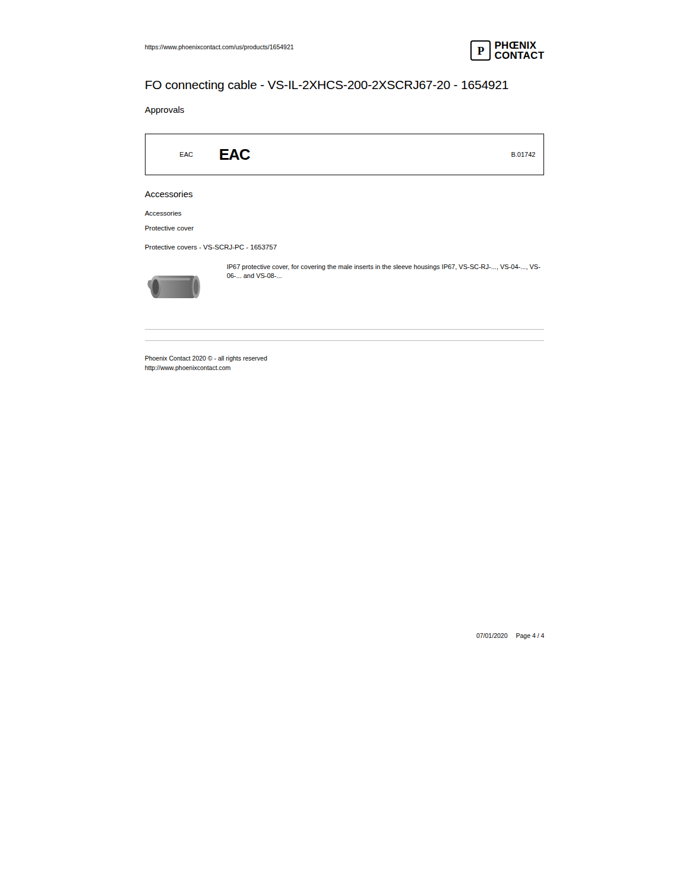https://www.phoenixcontact.com/us/products/1654921
P
PHŒNIX
CONTACT
FO connecting cable - VS-IL-2XHCS-200-2XSCRJ67-20 - 1654921
Approvals
EAC
EAC
B.01742
Accessories
Accessories
Protective cover
Protective covers - VS-SCRJ-PC - 1653757
IP67 protective cover, for covering the male inserts in the sleeve housings IP67, VS-SC-RJ-..., VS-04-..., VS-06-... and VS-08-...
Phoenix Contact 2020 © - all rights reserved
http://www.phoenixcontact.com
07/01/2020 Page 4 / 4